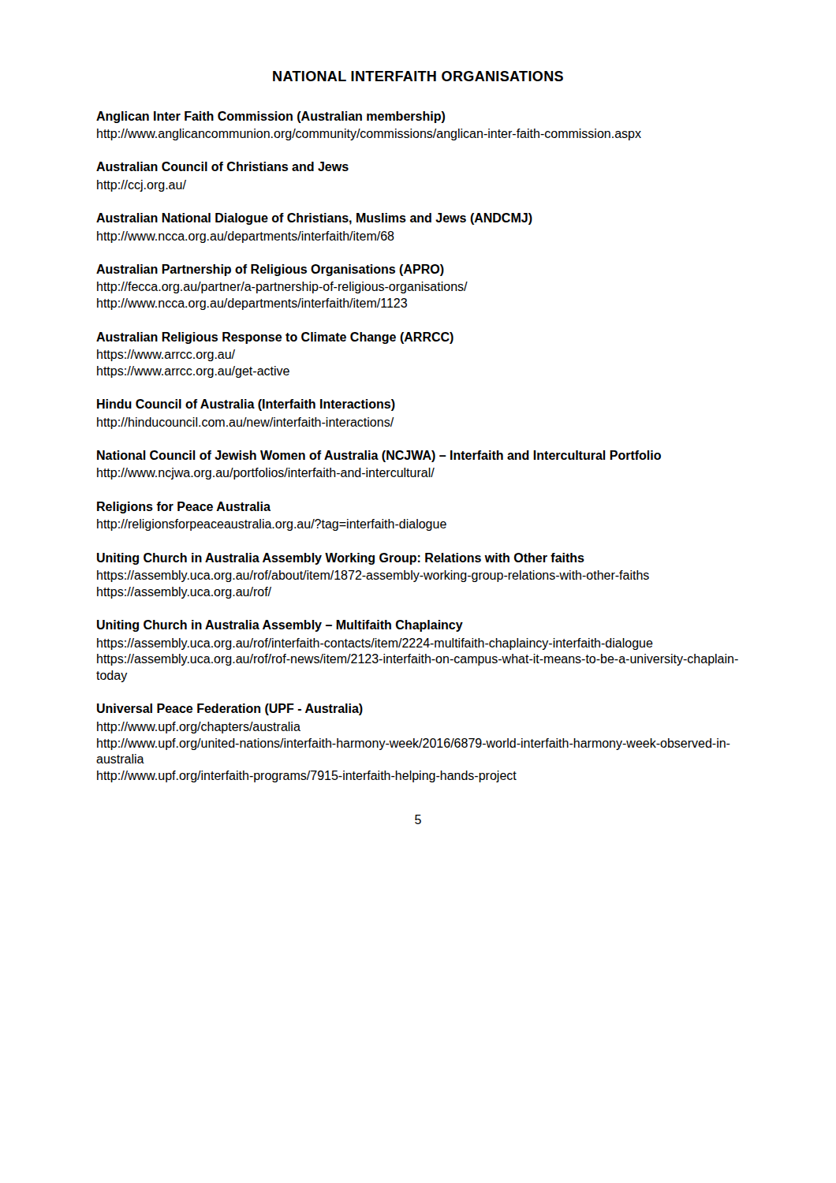NATIONAL INTERFAITH ORGANISATIONS
Anglican Inter Faith Commission (Australian membership)
http://www.anglicancommunion.org/community/commissions/anglican-inter-faith-commission.aspx
Australian Council of Christians and Jews
http://ccj.org.au/
Australian National Dialogue of Christians, Muslims and Jews (ANDCMJ)
http://www.ncca.org.au/departments/interfaith/item/68
Australian Partnership of Religious Organisations (APRO)
http://fecca.org.au/partner/a-partnership-of-religious-organisations/
http://www.ncca.org.au/departments/interfaith/item/1123
Australian Religious Response to Climate Change (ARRCC)
https://www.arrcc.org.au/
https://www.arrcc.org.au/get-active
Hindu Council of Australia (Interfaith Interactions)
http://hinducouncil.com.au/new/interfaith-interactions/
National Council of Jewish Women of Australia (NCJWA) – Interfaith and Intercultural Portfolio
http://www.ncjwa.org.au/portfolios/interfaith-and-intercultural/
Religions for Peace Australia
http://religionsforpeaceaustralia.org.au/?tag=interfaith-dialogue
Uniting Church in Australia Assembly Working Group: Relations with Other faiths
https://assembly.uca.org.au/rof/about/item/1872-assembly-working-group-relations-with-other-faiths
https://assembly.uca.org.au/rof/
Uniting Church in Australia Assembly – Multifaith Chaplaincy
https://assembly.uca.org.au/rof/interfaith-contacts/item/2224-multifaith-chaplaincy-interfaith-dialogue
https://assembly.uca.org.au/rof/rof-news/item/2123-interfaith-on-campus-what-it-means-to-be-a-university-chaplain-today
Universal Peace Federation (UPF - Australia)
http://www.upf.org/chapters/australia
http://www.upf.org/united-nations/interfaith-harmony-week/2016/6879-world-interfaith-harmony-week-observed-in-australia
http://www.upf.org/interfaith-programs/7915-interfaith-helping-hands-project
5